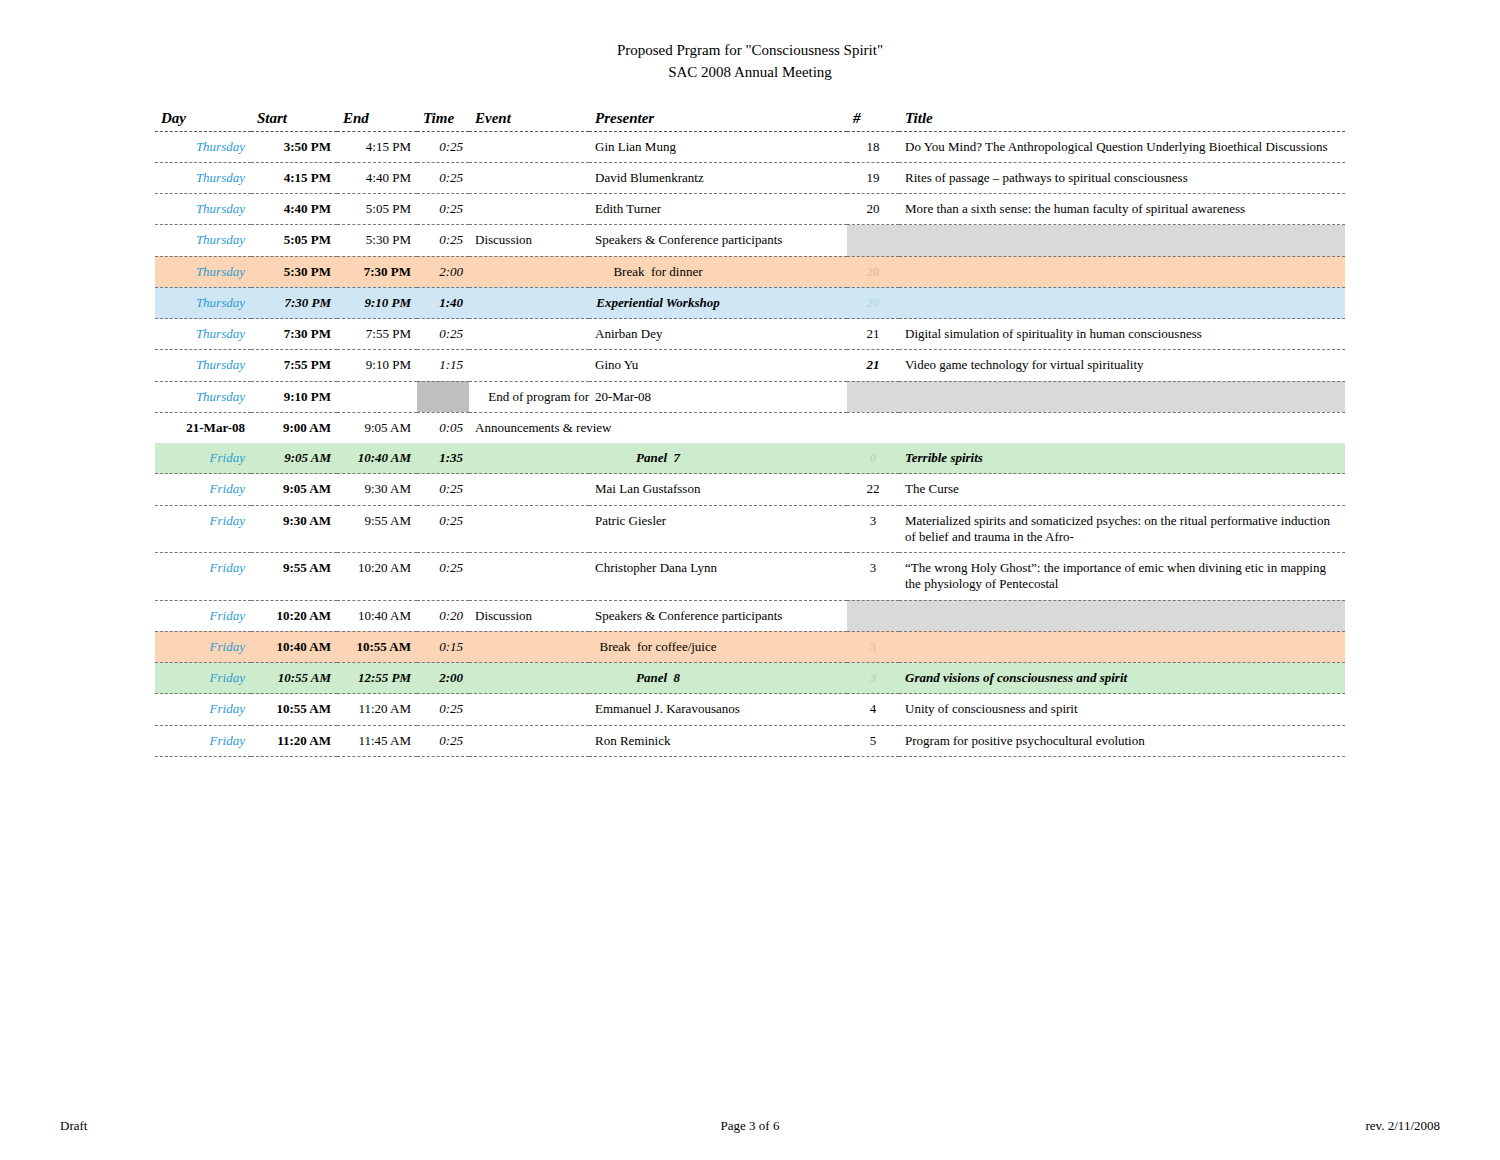Proposed Prgram for "Consciousness Spirit"
SAC 2008 Annual Meeting
| Day | Start | End | Time | Event | Presenter | # | Title |
| --- | --- | --- | --- | --- | --- | --- | --- |
| Thursday | 3:50 PM | 4:15 PM | 0:25 | | Gin Lian Mung | 18 | Do You Mind? The Anthropological Question Underlying Bioethical Discussions |
| Thursday | 4:15 PM | 4:40 PM | 0:25 | | David Blumenkrantz | 19 | Rites of passage – pathways to spiritual consciousness |
| Thursday | 4:40 PM | 5:05 PM | 0:25 | | Edith Turner | 20 | More than a sixth sense: the human faculty of spiritual awareness |
| Thursday | 5:05 PM | 5:30 PM | 0:25 | Discussion | Speakers & Conference participants | | |
| Thursday | 5:30 PM | 7:30 PM | 2:00 | Break for dinner | 20 | |
| Thursday | 7:30 PM | 9:10 PM | 1:40 | Experiential Workshop | 20 | |
| Thursday | 7:30 PM | 7:55 PM | 0:25 | | Anirban Dey | 21 | Digital simulation of spirituality in human consciousness |
| Thursday | 7:55 PM | 9:10 PM | 1:15 | | Gino Yu | 21 | Video game technology for virtual spirituality |
| Thursday | 9:10 PM | | | End of program for | 20-Mar-08 | | |
| 21-Mar-08 | 9:00 AM | 9:05 AM | 0:05 | Announcements & review | | |
| Friday | 9:05 AM | 10:40 AM | 1:35 | Panel 7 | 0 | Terrible spirits |
| Friday | 9:05 AM | 9:30 AM | 0:25 | | Mai Lan Gustafsson | 22 | The Curse |
| Friday | 9:30 AM | 9:55 AM | 0:25 | | Patric Giesler | 3 | Materialized spirits and somaticized psyches: on the ritual performative induction of belief and trauma in the Afro- |
| Friday | 9:55 AM | 10:20 AM | 0:25 | | Christopher Dana Lynn | 3 | “The wrong Holy Ghost”: the importance of emic when divining etic in mapping the physiology of Pentecostal |
| Friday | 10:20 AM | 10:40 AM | 0:20 | Discussion | Speakers & Conference participants | | |
| Friday | 10:40 AM | 10:55 AM | 0:15 | Break for coffee/juice | 3 | |
| Friday | 10:55 AM | 12:55 PM | 2:00 | Panel 8 | 3 | Grand visions of consciousness and spirit |
| Friday | 10:55 AM | 11:20 AM | 0:25 | | Emmanuel J. Karavousanos | 4 | Unity of consciousness and spirit |
| Friday | 11:20 AM | 11:45 AM | 0:25 | | Ron Reminick | 5 | Program for positive psychocultural evolution |
Draft
Page 3 of 6
rev. 2/11/2008